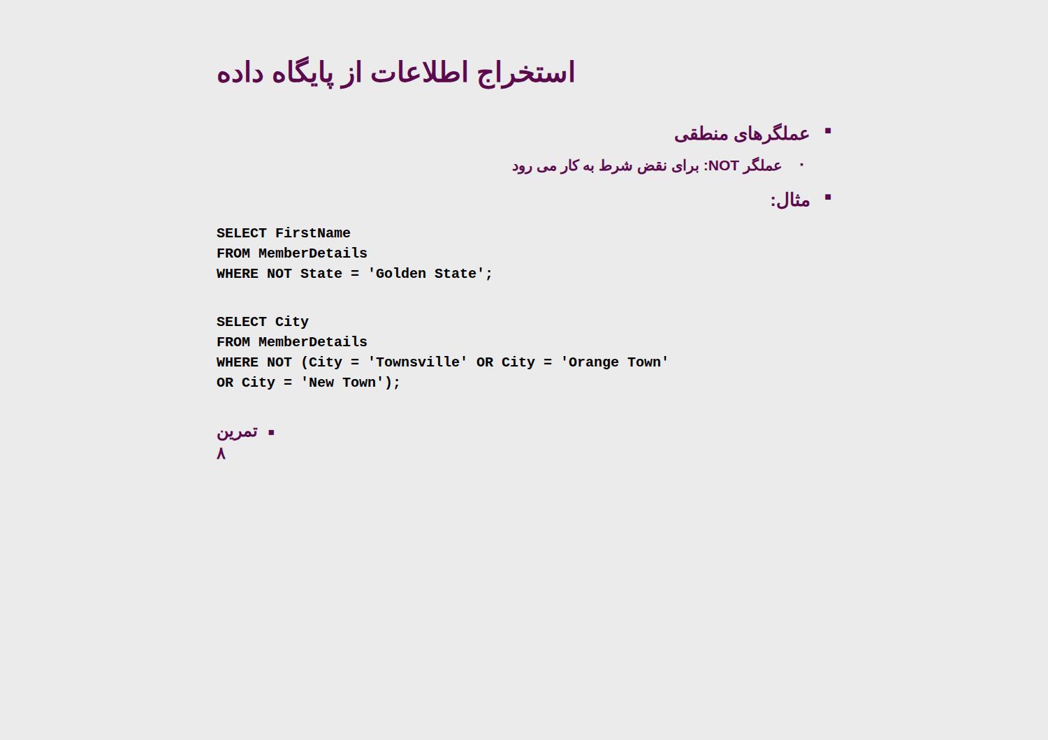استخراج اطلاعات از پایگاه داده
عملگرهای منطقی
عملگر NOT: برای نقض شرط به کار می رود
مثال:
SELECT FirstName
FROM MemberDetails
WHERE NOT State = 'Golden State';
SELECT City
FROM MemberDetails
WHERE NOT (City = 'Townsville' OR City = 'Orange Town'
OR City = 'New Town');
■ تمرین
۸